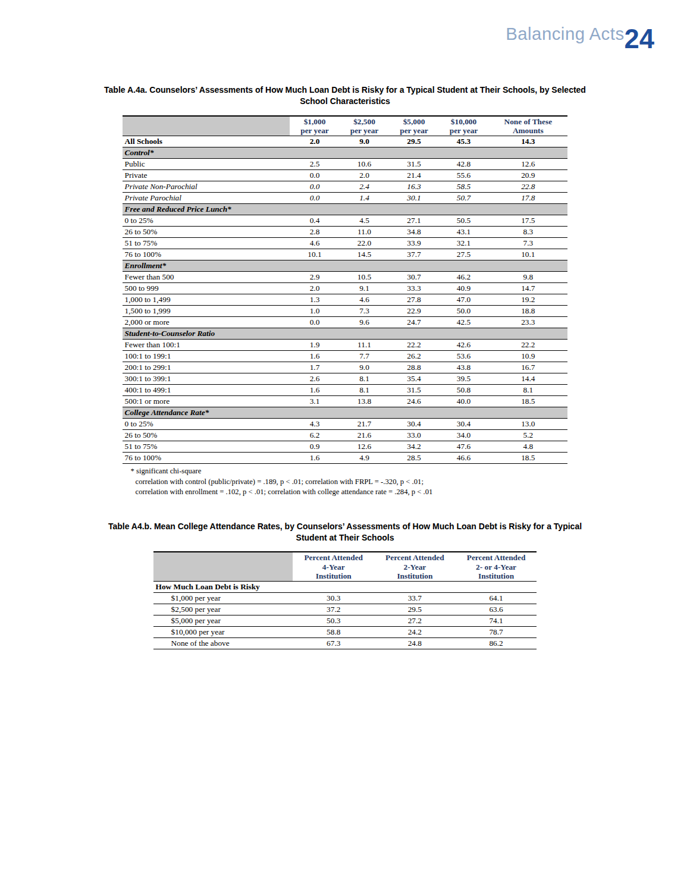Balancing Acts 24
Table A.4a. Counselors’ Assessments of How Much Loan Debt is Risky for a Typical Student at Their Schools, by Selected School Characteristics
| | $1,000 per year | $2,500 per year | $5,000 per year | $10,000 per year | None of These Amounts |
| --- | --- | --- | --- | --- | --- |
| All Schools | 2.0 | 9.0 | 29.5 | 45.3 | 14.3 |
| Control* | | | | | |
| Public | 2.5 | 10.6 | 31.5 | 42.8 | 12.6 |
| Private | 0.0 | 2.0 | 21.4 | 55.6 | 20.9 |
| Private Non-Parochial | 0.0 | 2.4 | 16.3 | 58.5 | 22.8 |
| Private Parochial | 0.0 | 1.4 | 30.1 | 50.7 | 17.8 |
| Free and Reduced Price Lunch* | | | | | |
| 0 to 25% | 0.4 | 4.5 | 27.1 | 50.5 | 17.5 |
| 26 to 50% | 2.8 | 11.0 | 34.8 | 43.1 | 8.3 |
| 51 to 75% | 4.6 | 22.0 | 33.9 | 32.1 | 7.3 |
| 76 to 100% | 10.1 | 14.5 | 37.7 | 27.5 | 10.1 |
| Enrollment* | | | | | |
| Fewer than 500 | 2.9 | 10.5 | 30.7 | 46.2 | 9.8 |
| 500 to 999 | 2.0 | 9.1 | 33.3 | 40.9 | 14.7 |
| 1,000 to 1,499 | 1.3 | 4.6 | 27.8 | 47.0 | 19.2 |
| 1,500 to 1,999 | 1.0 | 7.3 | 22.9 | 50.0 | 18.8 |
| 2,000 or more | 0.0 | 9.6 | 24.7 | 42.5 | 23.3 |
| Student-to-Counselor Ratio | | | | | |
| Fewer than 100:1 | 1.9 | 11.1 | 22.2 | 42.6 | 22.2 |
| 100:1 to 199:1 | 1.6 | 7.7 | 26.2 | 53.6 | 10.9 |
| 200:1 to 299:1 | 1.7 | 9.0 | 28.8 | 43.8 | 16.7 |
| 300:1 to 399:1 | 2.6 | 8.1 | 35.4 | 39.5 | 14.4 |
| 400:1 to 499:1 | 1.6 | 8.1 | 31.5 | 50.8 | 8.1 |
| 500:1 or more | 3.1 | 13.8 | 24.6 | 40.0 | 18.5 |
| College Attendance Rate* | | | | | |
| 0 to 25% | 4.3 | 21.7 | 30.4 | 30.4 | 13.0 |
| 26 to 50% | 6.2 | 21.6 | 33.0 | 34.0 | 5.2 |
| 51 to 75% | 0.9 | 12.6 | 34.2 | 47.6 | 4.8 |
| 76 to 100% | 1.6 | 4.9 | 28.5 | 46.6 | 18.5 |
* significant chi-square
correlation with control (public/private) = .189, p < .01; correlation with FRPL = -.320, p < .01;
correlation with enrollment = .102, p < .01; correlation with college attendance rate = .284, p < .01
Table A4.b. Mean College Attendance Rates, by Counselors’ Assessments of How Much Loan Debt is Risky for a Typical Student at Their Schools
| | Percent Attended 4-Year Institution | Percent Attended 2-Year Institution | Percent Attended 2- or 4-Year Institution |
| --- | --- | --- | --- |
| How Much Loan Debt is Risky | | | |
| $1,000 per year | 30.3 | 33.7 | 64.1 |
| $2,500 per year | 37.2 | 29.5 | 63.6 |
| $5,000 per year | 50.3 | 27.2 | 74.1 |
| $10,000 per year | 58.8 | 24.2 | 78.7 |
| None of the above | 67.3 | 24.8 | 86.2 |